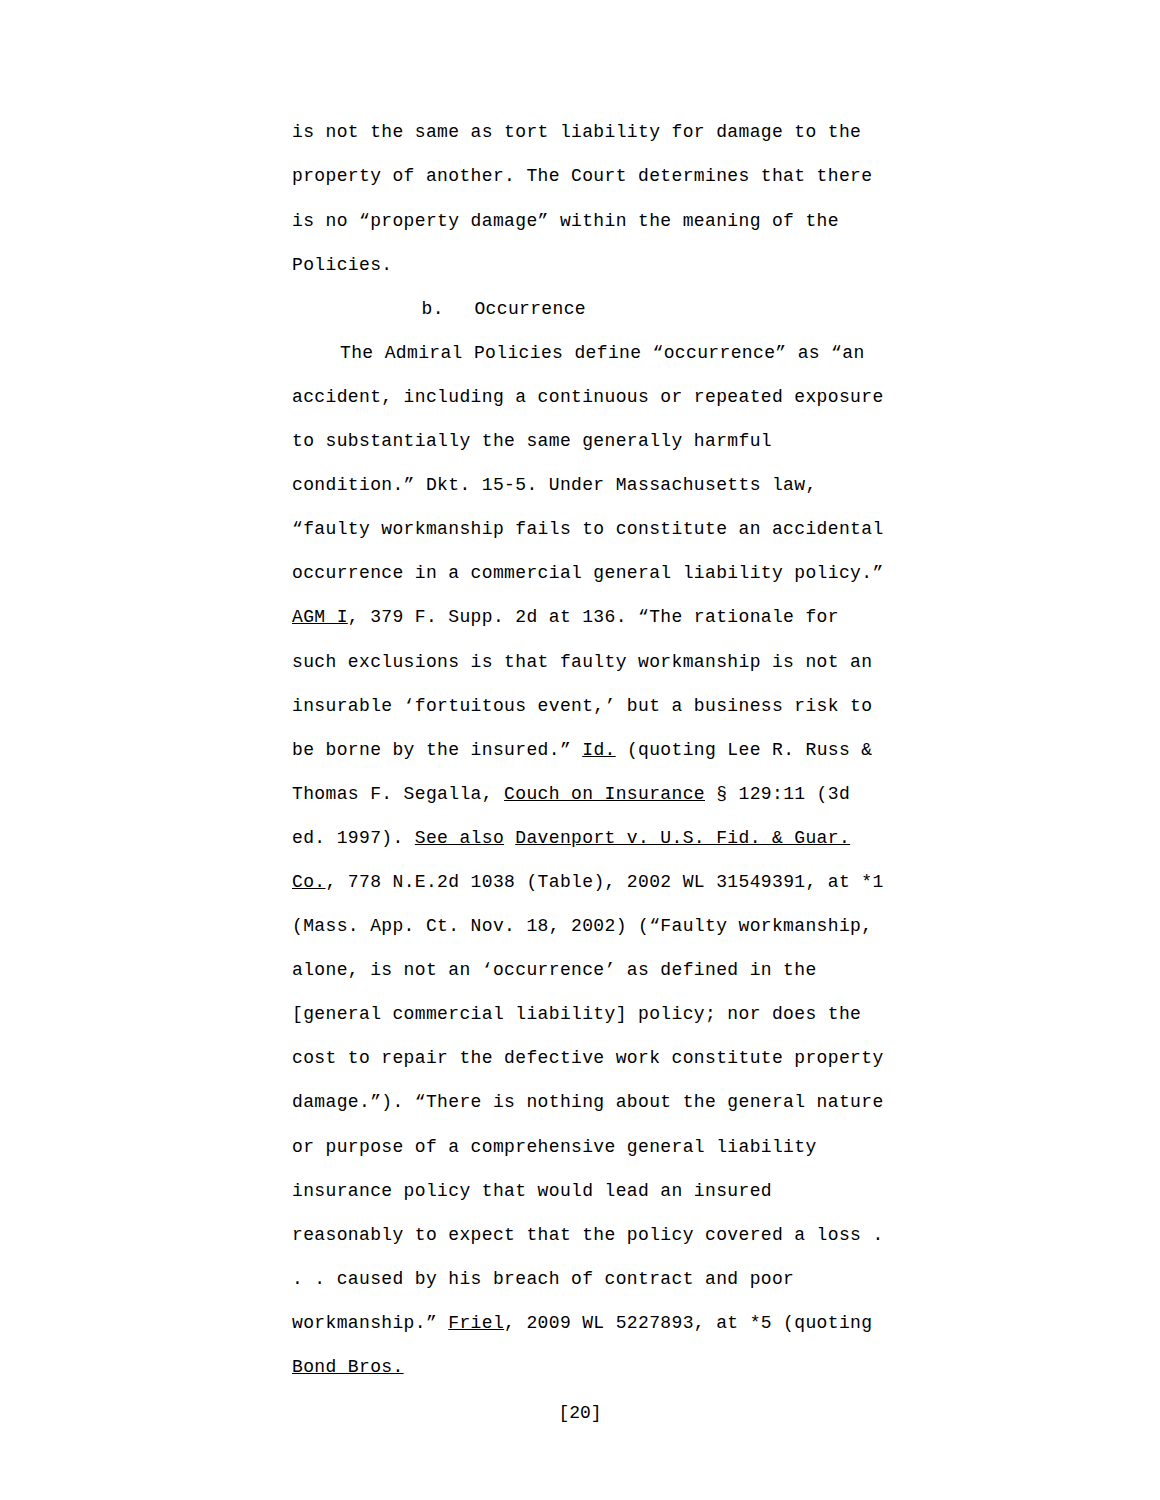is not the same as tort liability for damage to the property of another. The Court determines that there is no “property damage” within the meaning of the Policies.
b. Occurrence
The Admiral Policies define “occurrence” as “an accident, including a continuous or repeated exposure to substantially the same generally harmful condition.” Dkt. 15-5. Under Massachusetts law, “faulty workmanship fails to constitute an accidental occurrence in a commercial general liability policy.” AGM I, 379 F. Supp. 2d at 136. “The rationale for such exclusions is that faulty workmanship is not an insurable ‘fortuitous event,’ but a business risk to be borne by the insured.” Id. (quoting Lee R. Russ & Thomas F. Segalla, Couch on Insurance § 129:11 (3d ed. 1997). See also Davenport v. U.S. Fid. & Guar. Co., 778 N.E.2d 1038 (Table), 2002 WL 31549391, at *1 (Mass. App. Ct. Nov. 18, 2002) (“Faulty workmanship, alone, is not an ‘occurrence’ as defined in the [general commercial liability] policy; nor does the cost to repair the defective work constitute property damage.”). “There is nothing about the general nature or purpose of a comprehensive general liability insurance policy that would lead an insured reasonably to expect that the policy covered a loss . . . caused by his breach of contract and poor workmanship.” Friel, 2009 WL 5227893, at *5 (quoting Bond Bros.
[20]